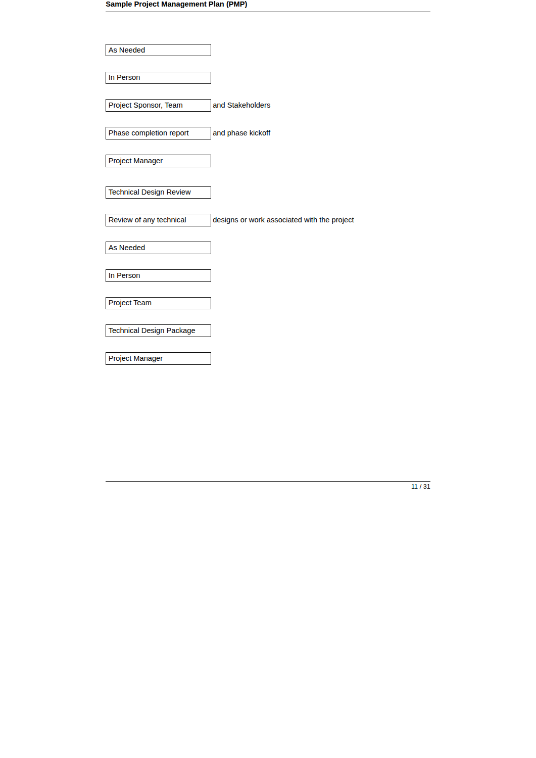Sample Project Management Plan (PMP)
As Needed
In Person
Project Sponsor, Team and Stakeholders
Phase completion report and phase kickoff
Project Manager
Technical Design Review
Review of any technical designs or work associated with the project
As Needed
In Person
Project Team
Technical Design Package
Project Manager
11 / 31